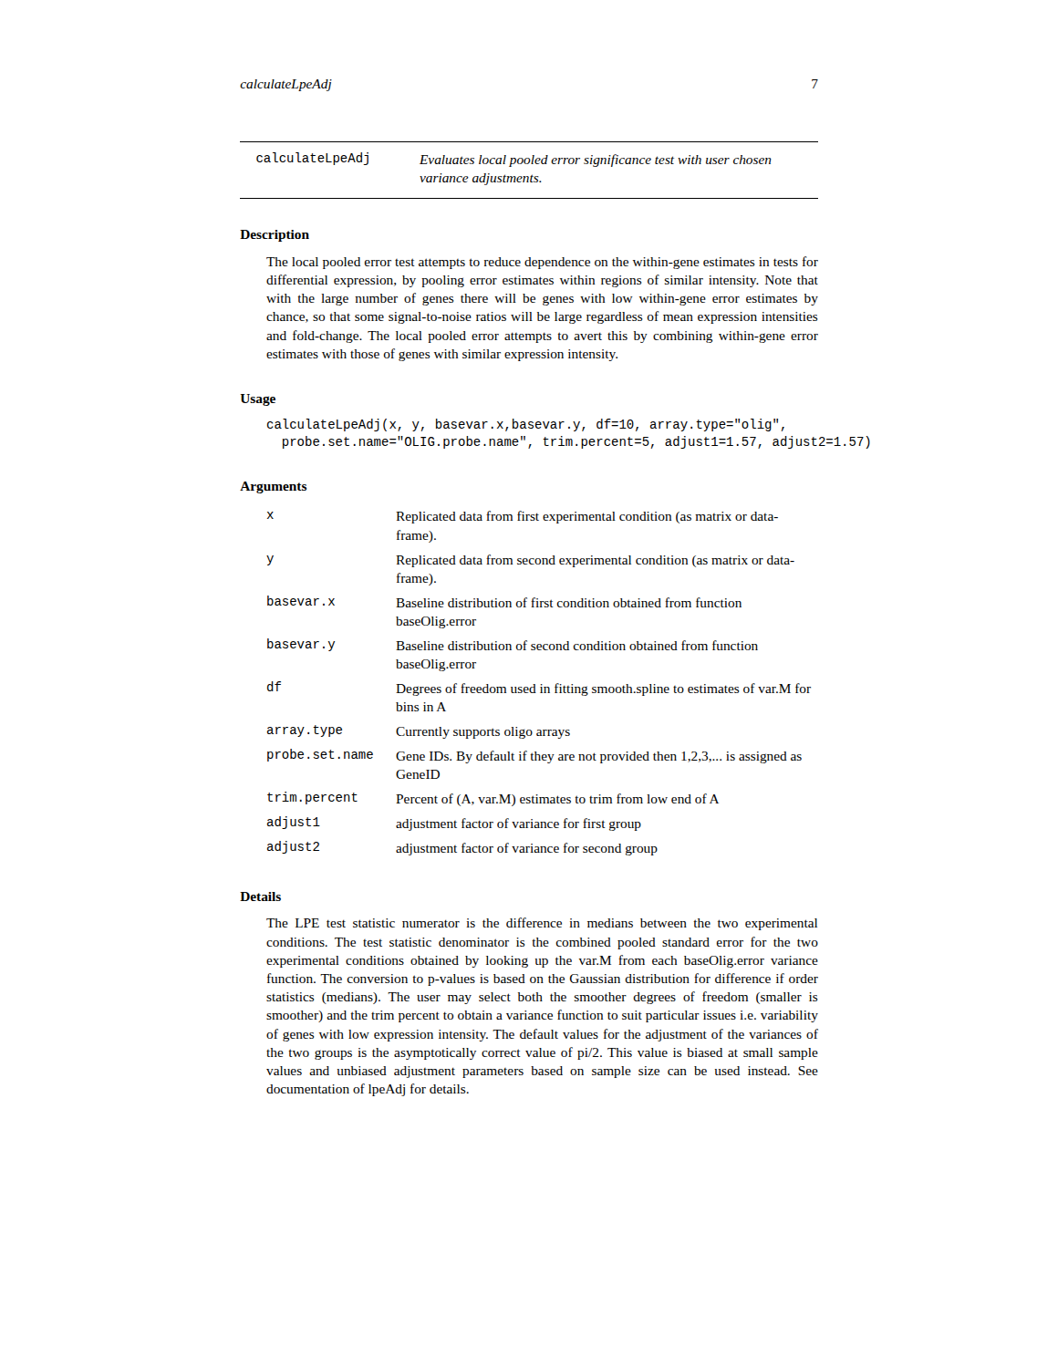calculateLpeAdj 7
calculateLpeAdj
Evaluates local pooled error significance test with user chosen variance adjustments.
Description
The local pooled error test attempts to reduce dependence on the within-gene estimates in tests for differential expression, by pooling error estimates within regions of similar intensity. Note that with the large number of genes there will be genes with low within-gene error estimates by chance, so that some signal-to-noise ratios will be large regardless of mean expression intensities and fold-change. The local pooled error attempts to avert this by combining within-gene error estimates with those of genes with similar expression intensity.
Usage
calculateLpeAdj(x, y, basevar.x,basevar.y, df=10, array.type="olig",
  probe.set.name="OLIG.probe.name", trim.percent=5, adjust1=1.57, adjust2=1.57)
Arguments
| x | Replicated data from first experimental condition (as matrix or data-frame). |
| y | Replicated data from second experimental condition (as matrix or data-frame). |
| basevar.x | Baseline distribution of first condition obtained from function baseOlig.error |
| basevar.y | Baseline distribution of second condition obtained from function baseOlig.error |
| df | Degrees of freedom used in fitting smooth.spline to estimates of var.M for bins in A |
| array.type | Currently supports oligo arrays |
| probe.set.name | Gene IDs. By default if they are not provided then 1,2,3,... is assigned as GeneID |
| trim.percent | Percent of (A, var.M) estimates to trim from low end of A |
| adjust1 | adjustment factor of variance for first group |
| adjust2 | adjustment factor of variance for second group |
Details
The LPE test statistic numerator is the difference in medians between the two experimental conditions. The test statistic denominator is the combined pooled standard error for the two experimental conditions obtained by looking up the var.M from each baseOlig.error variance function. The conversion to p-values is based on the Gaussian distribution for difference if order statistics (medians). The user may select both the smoother degrees of freedom (smaller is smoother) and the trim percent to obtain a variance function to suit particular issues i.e. variability of genes with low expression intensity. The default values for the adjustment of the variances of the two groups is the asymptotically correct value of pi/2. This value is biased at small sample values and unbiased adjustment parameters based on sample size can be used instead. See documentation of lpeAdj for details.